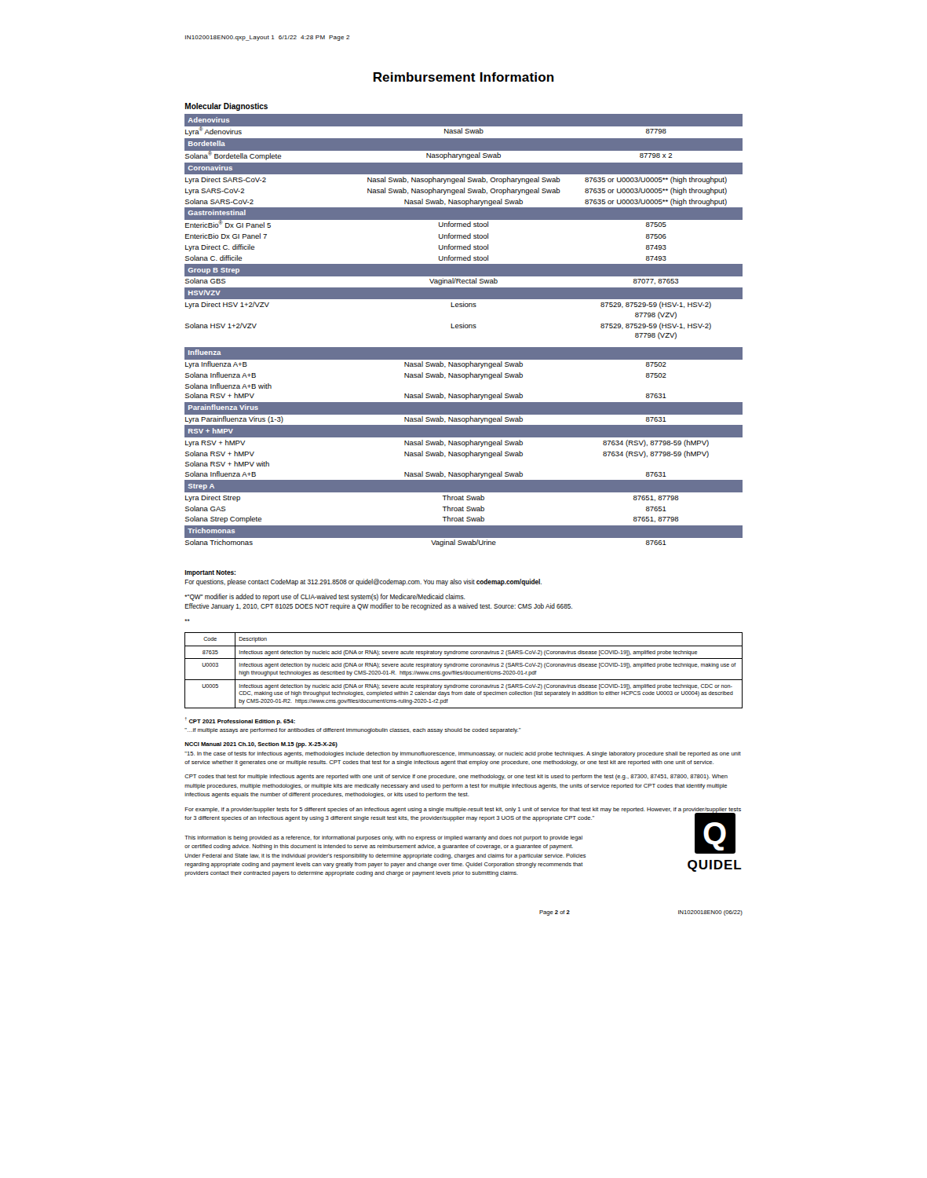IN1020018EN00.qxp_Layout 1 6/1/22 4:28 PM Page 2
Reimbursement Information
Molecular Diagnostics
| Adenovirus |
| Lyra ® Adenovirus | Nasal Swab | 87798 |
| Bordetella |
| Solana ® Bordetella Complete | Nasopharyngeal Swab | 87798 x 2 |
| Coronavirus |
| Lyra Direct SARS-CoV-2 | Nasal Swab, Nasopharyngeal Swab, Oropharyngeal Swab | 87635 or U0003/U0005** (high throughput) |
| Lyra SARS-CoV-2 | Nasal Swab, Nasopharyngeal Swab, Oropharyngeal Swab | 87635 or U0003/U0005** (high throughput) |
| Solana SARS-CoV-2 | Nasal Swab, Nasopharyngeal Swab | 87635 or U0003/U0005** (high throughput) |
| Gastrointestinal |
| EntericBio ® Dx GI Panel 5 | Unformed stool | 87505 |
| EntericBio Dx GI Panel 7 | Unformed stool | 87506 |
| Lyra Direct C. difficile | Unformed stool | 87493 |
| Solana C. difficile | Unformed stool | 87493 |
| Group B Strep |
| Solana GBS | Vaginal/Rectal Swab | 87077, 87653 |
| HSV/VZV |
| Lyra Direct HSV 1+2/VZV | Lesions | 87529, 87529-59 (HSV-1, HSV-2) 87798 (VZV) |
| Solana HSV 1+2/VZV | Lesions | 87529, 87529-59 (HSV-1, HSV-2) 87798 (VZV) |
| Influenza |
| Lyra Influenza A+B | Nasal Swab, Nasopharyngeal Swab | 87502 |
| Solana Influenza A+B | Nasal Swab, Nasopharyngeal Swab | 87502 |
| Solana Influenza A+B with Solana RSV + hMPV | Nasal Swab, Nasopharyngeal Swab | 87631 |
| Parainfluenza Virus |
| Lyra Parainfluenza Virus (1-3) | Nasal Swab, Nasopharyngeal Swab | 87631 |
| RSV + hMPV |
| Lyra RSV + hMPV | Nasal Swab, Nasopharyngeal Swab | 87634 (RSV), 87798-59 (hMPV) |
| Solana RSV + hMPV | Nasal Swab, Nasopharyngeal Swab | 87634 (RSV), 87798-59 (hMPV) |
| Solana RSV + hMPV with Solana Influenza A+B | Nasal Swab, Nasopharyngeal Swab | 87631 |
| Strep A |
| Lyra Direct Strep | Throat Swab | 87651, 87798 |
| Solana GAS | Throat Swab | 87651 |
| Solana Strep Complete | Throat Swab | 87651, 87798 |
| Trichomonas |
| Solana Trichomonas | Vaginal Swab/Urine | 87661 |
Important Notes:
For questions, please contact CodeMap at 312.291.8508 or quidel@codemap.com. You may also visit codemap.com/quidel.
*"QW" modifier is added to report use of CLIA-waived test system(s) for Medicare/Medicaid claims.
Effective January 1, 2010, CPT 81025 DOES NOT require a QW modifier to be recognized as a waived test. Source: CMS Job Aid 6685.
**
| Code | Description |
| --- | --- |
| 87635 | Infectious agent detection by nucleic acid (DNA or RNA); severe acute respiratory syndrome coronavirus 2 (SARS-CoV-2) (Coronavirus disease [COVID-19]), amplified probe technique |
| U0003 | Infectious agent detection by nucleic acid (DNA or RNA); severe acute respiratory syndrome coronavirus 2 (SARS-CoV-2) (Coronavirus disease [COVID-19]), amplified probe technique, making use of high throughput technologies as described by CMS-2020-01-R. https://www.cms.gov/files/document/cms-2020-01-r.pdf |
| U0005 | Infectious agent detection by nucleic acid (DNA or RNA); severe acute respiratory syndrome coronavirus 2 (SARS-CoV-2) (Coronavirus disease [COVID-19]), amplified probe technique, CDC or non-CDC, making use of high throughput technologies, completed within 2 calendar days from date of specimen collection (list separately in addition to either HCPCS code U0003 or U0004) as described by CMS-2020-01-R2. https://www.cms.gov/files/document/cms-ruling-2020-1-r2.pdf |
† CPT 2021 Professional Edition p. 654:
"…if multiple assays are performed for antibodies of different immunoglobulin classes, each assay should be coded separately."
NCCI Manual 2021 Ch.10, Section M.15 (pp. X-25-X-26)
"15. In the case of tests for infectious agents, methodologies include detection by immunofluorescence, immunoassay, or nucleic acid probe techniques. A single laboratory procedure shall be reported as one unit of service whether it generates one or multiple results. CPT codes that test for a single infectious agent that employ one procedure, one methodology, or one test kit are reported with one unit of service.
CPT codes that test for multiple infectious agents are reported with one unit of service if one procedure, one methodology, or one test kit is used to perform the test (e.g., 87300, 87451, 87800, 87801). When multiple procedures, multiple methodologies, or multiple kits are medically necessary and used to perform a test for multiple infectious agents, the units of service reported for CPT codes that identify multiple infectious agents equals the number of different procedures, methodologies, or kits used to perform the test.
For example, if a provider/supplier tests for 5 different species of an infectious agent using a single multiple-result test kit, only 1 unit of service for that test kit may be reported. However, if a provider/supplier tests for 3 different species of an infectious agent by using 3 different single result test kits, the provider/supplier may report 3 UOS of the appropriate CPT code."
This information is being provided as a reference, for informational purposes only, with no express or implied warranty and does not purport to provide legal or certified coding advice. Nothing in this document is intended to serve as reimbursement advice, a guarantee of coverage, or a guarantee of payment. Under Federal and State law, it is the individual provider's responsibility to determine appropriate coding, charges and claims for a particular service. Policies regarding appropriate coding and payment levels can vary greatly from payer to payer and change over time. Quidel Corporation strongly recommends that providers contact their contracted payers to determine appropriate coding and charge or payment levels prior to submitting claims.
Q
QUIDEL
Page 2 of 2
IN1020018EN00 (06/22)